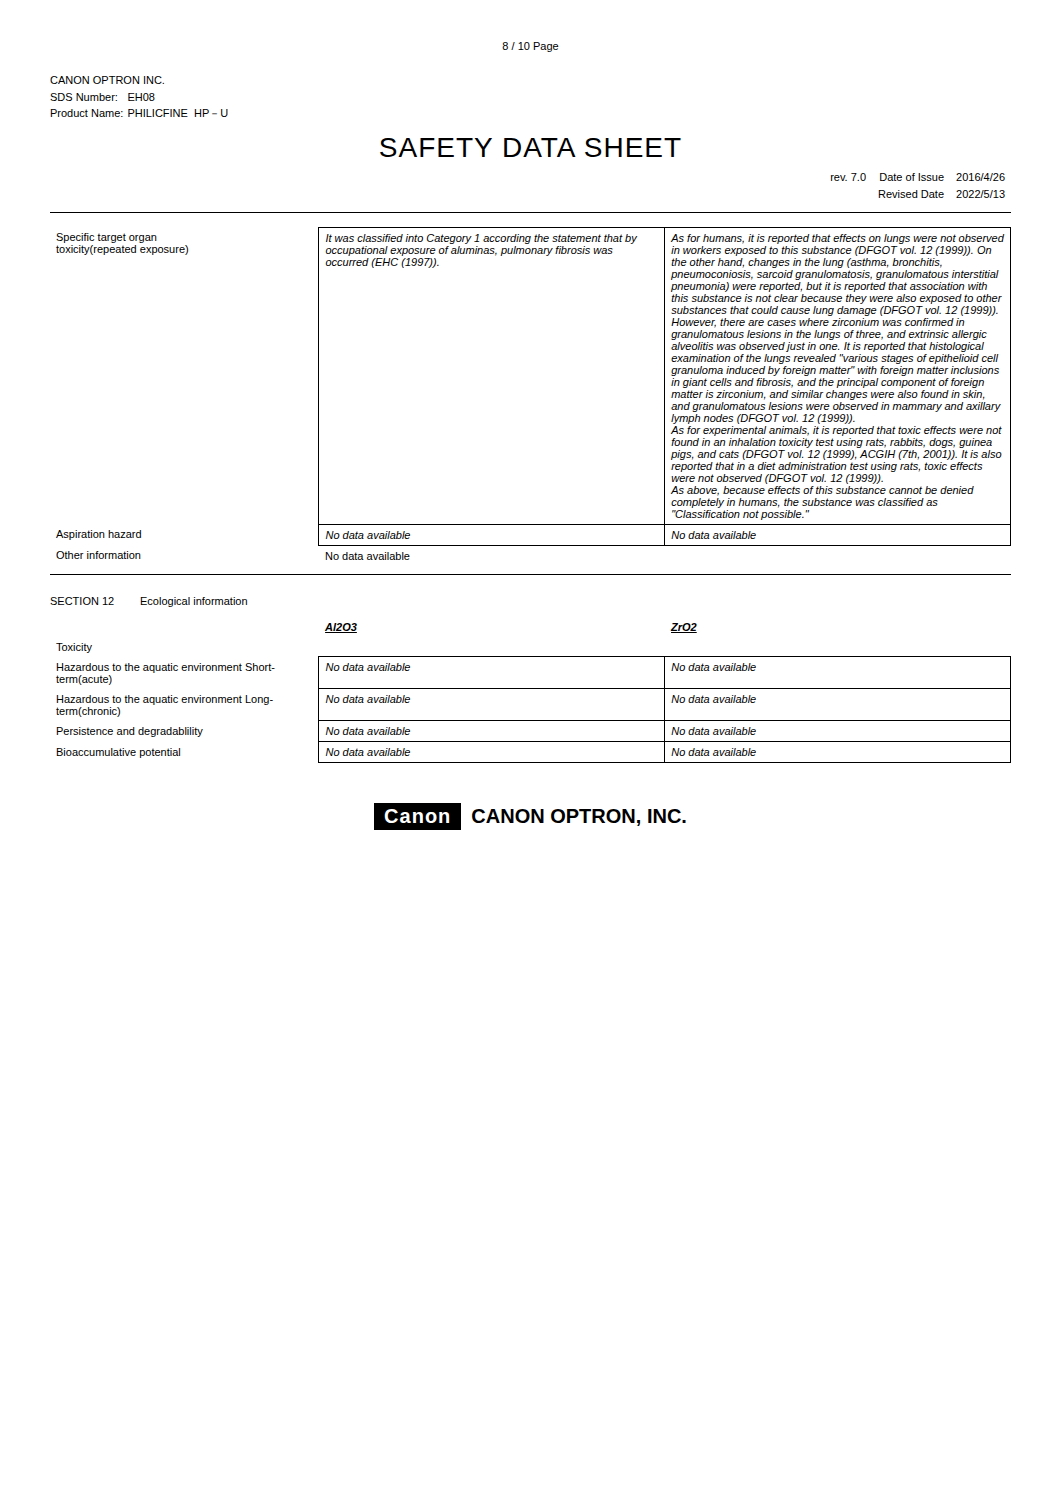8 / 10 Page
| CANON OPTRON INC. |
| SDS Number: | EH08 |
| Product Name: | PHILICFINE HP－U |
SAFETY DATA SHEET
| rev. 7.0 | Date of Issue | 2016/4/26 |
| | Revised Date | 2022/5/13 |
| Specific target organ toxicity(repeated exposure) | It was classified into Category 1 according the statement that by occupational exposure of aluminas, pulmonary fibrosis was occurred (EHC (1997)). | As for humans, it is reported that effects on lungs were not observed in workers exposed to this substance (DFGOT vol. 12 (1999)). On the other hand, changes in the lung (asthma, bronchitis, pneumoconiosis, sarcoid granulomatosis, granulomatous interstitial pneumonia) were reported, but it is reported that association with this substance is not clear because they were also exposed to other substances that could cause lung damage (DFGOT vol. 12 (1999)). However, there are cases where zirconium was confirmed in granulomatous lesions in the lungs of three, and extrinsic allergic alveolitis was observed just in one. It is reported that histological examination of the lungs revealed "various stages of epithelioid cell granuloma induced by foreign matter" with foreign matter inclusions in giant cells and fibrosis, and the principal component of foreign matter is zirconium, and similar changes were also found in skin, and granulomatous lesions were observed in mammary and axillary lymph nodes (DFGOT vol. 12 (1999)). As for experimental animals, it is reported that toxic effects were not found in an inhalation toxicity test using rats, rabbits, dogs, guinea pigs, and cats (DFGOT vol. 12 (1999), ACGIH (7th, 2001)). It is also reported that in a diet administration test using rats, toxic effects were not observed (DFGOT vol. 12 (1999)). As above, because effects of this substance cannot be denied completely in humans, the substance was classified as "Classification not possible." |
| Aspiration hazard | No data available | No data available |
| Other information | No data available | |
SECTION 12 Ecological information
| | Al2O3 | ZrO2 |
| Toxicity | | |
| Hazardous to the aquatic environment Short-term(acute) | No data available | No data available |
| Hazardous to the aquatic environment Long-term(chronic) | No data available | No data available |
| Persistence and degradablility | No data available | No data available |
| Bioaccumulative potential | No data available | No data available |
Canon CANON OPTRON, INC.